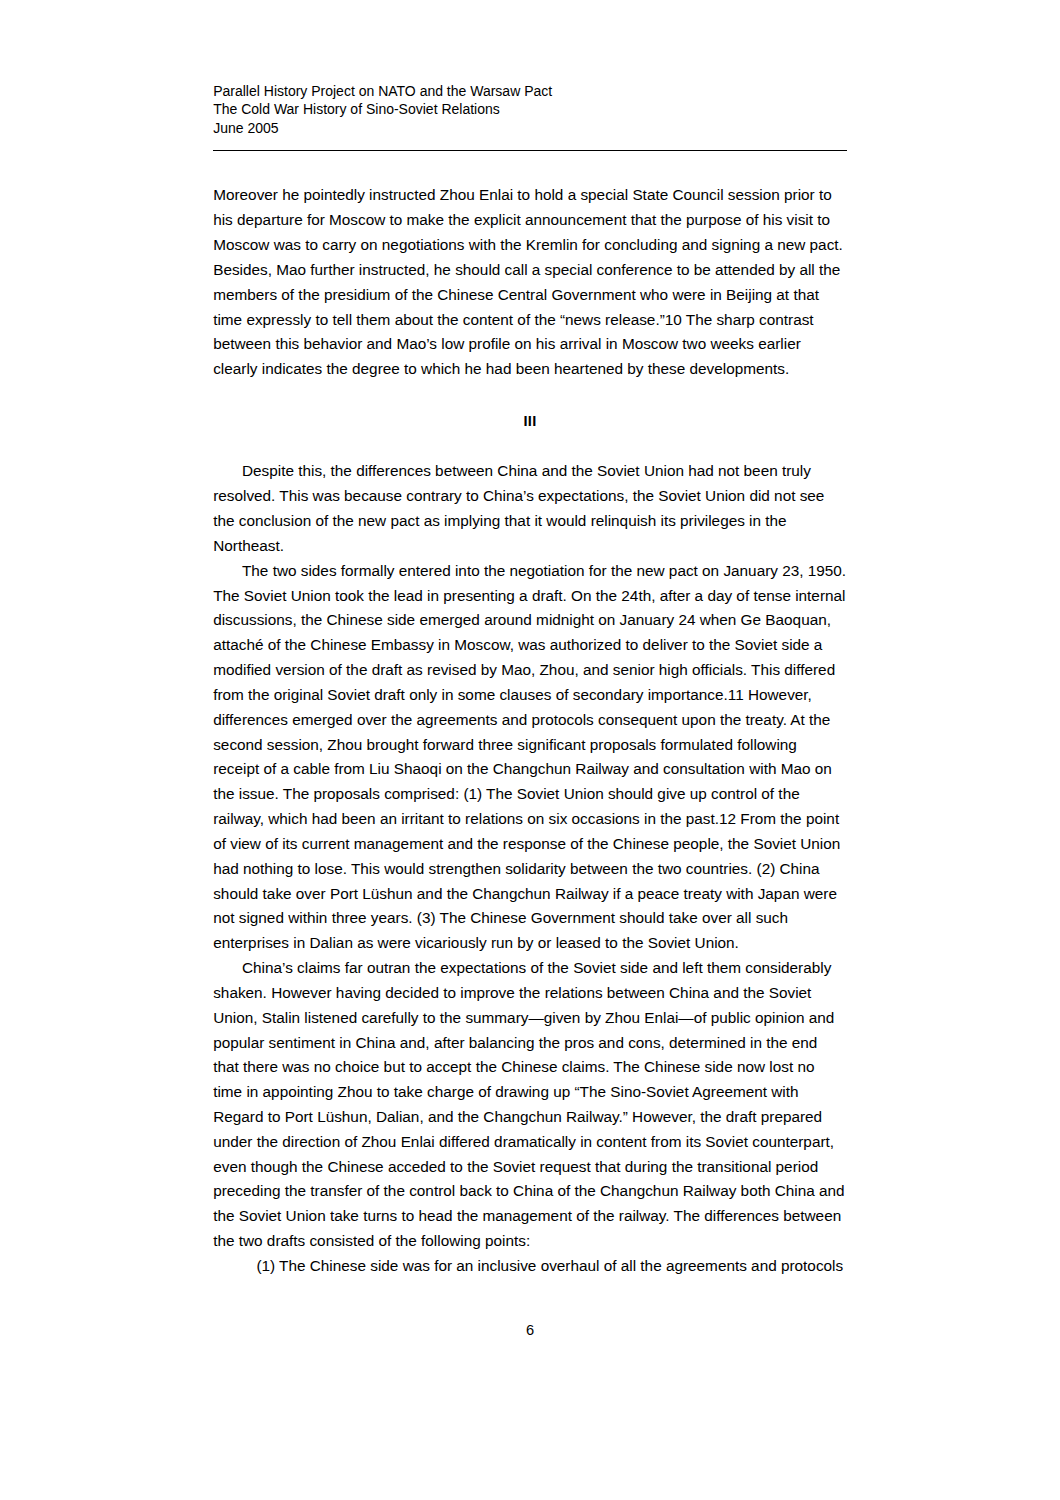Parallel History Project on NATO and the Warsaw Pact
The Cold War History of Sino-Soviet Relations
June 2005
Moreover he pointedly instructed Zhou Enlai to hold a special State Council session prior to his departure for Moscow to make the explicit announcement that the purpose of his visit to Moscow was to carry on negotiations with the Kremlin for concluding and signing a new pact. Besides, Mao further instructed, he should call a special conference to be attended by all the members of the presidium of the Chinese Central Government who were in Beijing at that time expressly to tell them about the content of the “news release.”10 The sharp contrast between this behavior and Mao’s low profile on his arrival in Moscow two weeks earlier clearly indicates the degree to which he had been heartened by these developments.
III
Despite this, the differences between China and the Soviet Union had not been truly resolved. This was because contrary to China’s expectations, the Soviet Union did not see the conclusion of the new pact as implying that it would relinquish its privileges in the Northeast.
The two sides formally entered into the negotiation for the new pact on January 23, 1950. The Soviet Union took the lead in presenting a draft. On the 24th, after a day of tense internal discussions, the Chinese side emerged around midnight on January 24 when Ge Baoquan, attaché of the Chinese Embassy in Moscow, was authorized to deliver to the Soviet side a modified version of the draft as revised by Mao, Zhou, and senior high officials. This differed from the original Soviet draft only in some clauses of secondary importance.11 However, differences emerged over the agreements and protocols consequent upon the treaty. At the second session, Zhou brought forward three significant proposals formulated following receipt of a cable from Liu Shaoqi on the Changchun Railway and consultation with Mao on the issue. The proposals comprised: (1) The Soviet Union should give up control of the railway, which had been an irritant to relations on six occasions in the past.12 From the point of view of its current management and the response of the Chinese people, the Soviet Union had nothing to lose. This would strengthen solidarity between the two countries. (2) China should take over Port Lüshun and the Changchun Railway if a peace treaty with Japan were not signed within three years. (3) The Chinese Government should take over all such enterprises in Dalian as were vicariously run by or leased to the Soviet Union.
China’s claims far outran the expectations of the Soviet side and left them considerably shaken. However having decided to improve the relations between China and the Soviet Union, Stalin listened carefully to the summary—given by Zhou Enlai—of public opinion and popular sentiment in China and, after balancing the pros and cons, determined in the end that there was no choice but to accept the Chinese claims. The Chinese side now lost no time in appointing Zhou to take charge of drawing up “The Sino-Soviet Agreement with Regard to Port Lüshun, Dalian, and the Changchun Railway.” However, the draft prepared under the direction of Zhou Enlai differed dramatically in content from its Soviet counterpart, even though the Chinese acceded to the Soviet request that during the transitional period preceding the transfer of the control back to China of the Changchun Railway both China and the Soviet Union take turns to head the management of the railway. The differences between the two drafts consisted of the following points:
(1) The Chinese side was for an inclusive overhaul of all the agreements and protocols
6